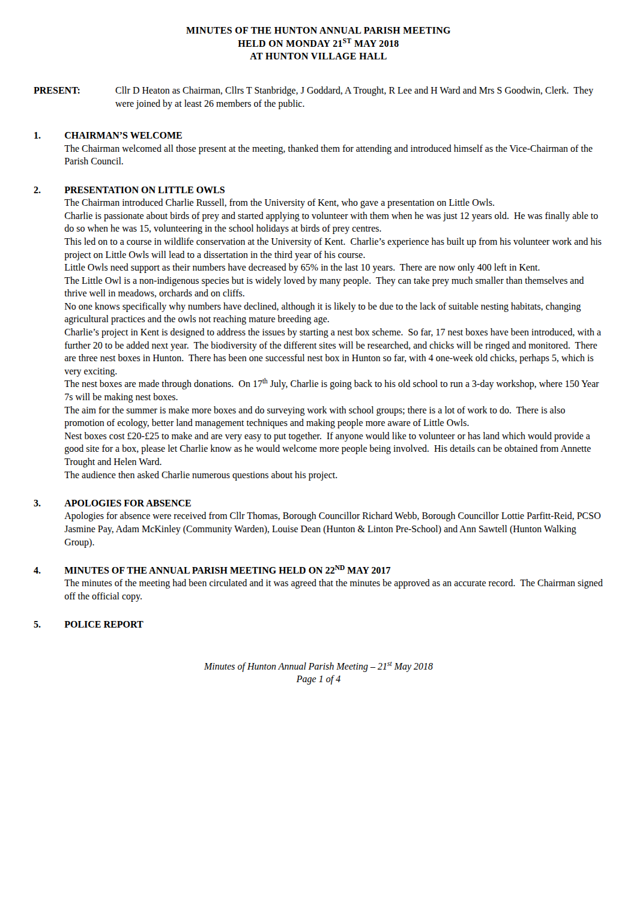MINUTES OF THE HUNTON ANNUAL PARISH MEETING
HELD ON MONDAY 21ST MAY 2018
AT HUNTON VILLAGE HALL
PRESENT:
Cllr D Heaton as Chairman, Cllrs T Stanbridge, J Goddard, A Trought, R Lee and H Ward and Mrs S Goodwin, Clerk. They were joined by at least 26 members of the public.
1.
CHAIRMAN’S WELCOME
The Chairman welcomed all those present at the meeting, thanked them for attending and introduced himself as the Vice-Chairman of the Parish Council.
2.
PRESENTATION ON LITTLE OWLS
The Chairman introduced Charlie Russell, from the University of Kent, who gave a presentation on Little Owls.
Charlie is passionate about birds of prey and started applying to volunteer with them when he was just 12 years old. He was finally able to do so when he was 15, volunteering in the school holidays at birds of prey centres.
This led on to a course in wildlife conservation at the University of Kent. Charlie’s experience has built up from his volunteer work and his project on Little Owls will lead to a dissertation in the third year of his course.
Little Owls need support as their numbers have decreased by 65% in the last 10 years. There are now only 400 left in Kent.
The Little Owl is a non-indigenous species but is widely loved by many people. They can take prey much smaller than themselves and thrive well in meadows, orchards and on cliffs.
No one knows specifically why numbers have declined, although it is likely to be due to the lack of suitable nesting habitats, changing agricultural practices and the owls not reaching mature breeding age.
Charlie’s project in Kent is designed to address the issues by starting a nest box scheme. So far, 17 nest boxes have been introduced, with a further 20 to be added next year. The biodiversity of the different sites will be researched, and chicks will be ringed and monitored. There are three nest boxes in Hunton. There has been one successful nest box in Hunton so far, with 4 one-week old chicks, perhaps 5, which is very exciting.
The nest boxes are made through donations. On 17th July, Charlie is going back to his old school to run a 3-day workshop, where 150 Year 7s will be making nest boxes.
The aim for the summer is make more boxes and do surveying work with school groups; there is a lot of work to do. There is also promotion of ecology, better land management techniques and making people more aware of Little Owls.
Nest boxes cost £20-£25 to make and are very easy to put together. If anyone would like to volunteer or has land which would provide a good site for a box, please let Charlie know as he would welcome more people being involved. His details can be obtained from Annette Trought and Helen Ward.
The audience then asked Charlie numerous questions about his project.
3.
APOLOGIES FOR ABSENCE
Apologies for absence were received from Cllr Thomas, Borough Councillor Richard Webb, Borough Councillor Lottie Parfitt-Reid, PCSO Jasmine Pay, Adam McKinley (Community Warden), Louise Dean (Hunton & Linton Pre-School) and Ann Sawtell (Hunton Walking Group).
4.
MINUTES OF THE ANNUAL PARISH MEETING HELD ON 22ND MAY 2017
The minutes of the meeting had been circulated and it was agreed that the minutes be approved as an accurate record. The Chairman signed off the official copy.
5.
POLICE REPORT
Minutes of Hunton Annual Parish Meeting – 21st May 2018
Page 1 of 4